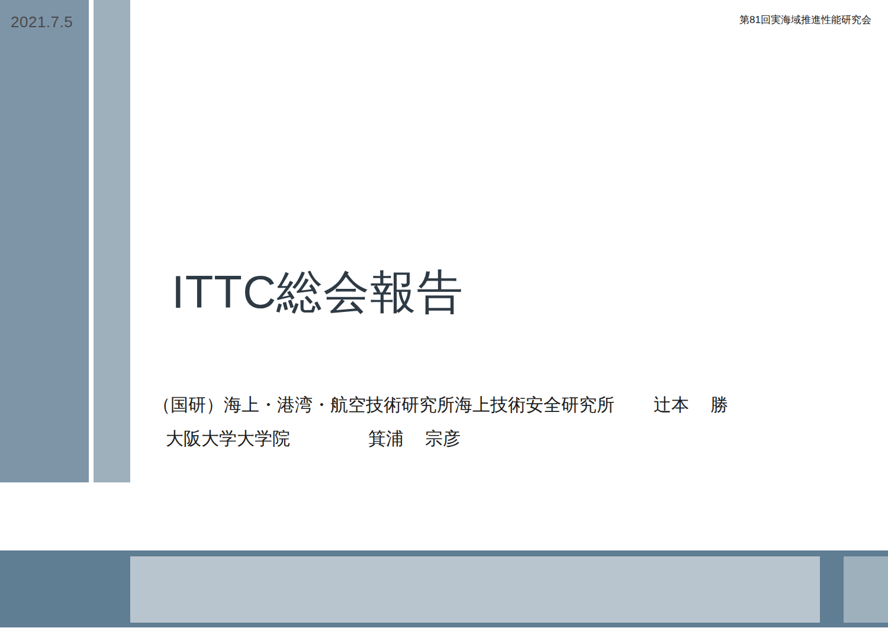2021.7.5
第81回実海域推進性能研究会
ITTC総会報告
（国研）海上・港湾・航空技術研究所海上技術安全研究所 辻本 勝
大阪大学大学院 箕浦 宗彦